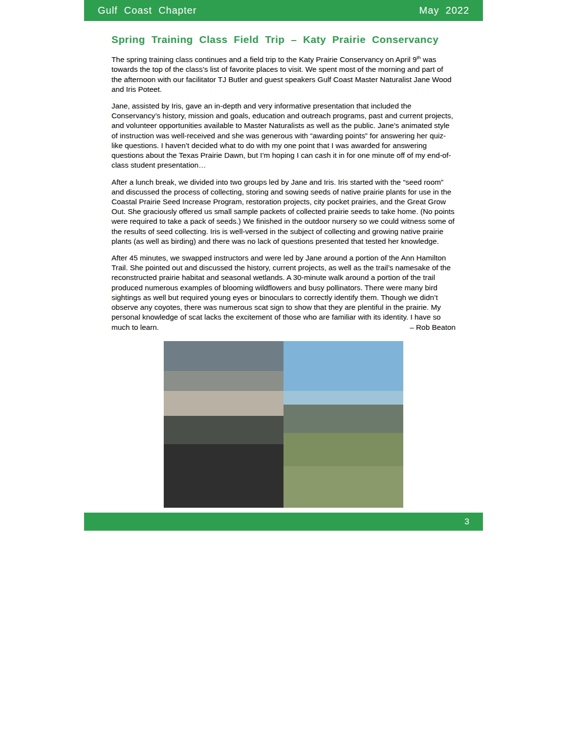Gulf Coast Chapter
May 2022
Spring Training Class Field Trip – Katy Prairie Conservancy
The spring training class continues and a field trip to the Katy Prairie Conservancy on April 9th was towards the top of the class’s list of favorite places to visit. We spent most of the morning and part of the afternoon with our facilitator TJ Butler and guest speakers Gulf Coast Master Naturalist Jane Wood and Iris Poteet.
Jane, assisted by Iris, gave an in-depth and very informative presentation that included the Conservancy’s history, mission and goals, education and outreach programs, past and current projects, and volunteer opportunities available to Master Naturalists as well as the public. Jane’s animated style of instruction was well-received and she was generous with “awarding points” for answering her quiz-like questions. I haven’t decided what to do with my one point that I was awarded for answering questions about the Texas Prairie Dawn, but I’m hoping I can cash it in for one minute off of my end-of-class student presentation…
After a lunch break, we divided into two groups led by Jane and Iris. Iris started with the “seed room” and discussed the process of collecting, storing and sowing seeds of native prairie plants for use in the Coastal Prairie Seed Increase Program, restoration projects, city pocket prairies, and the Great Grow Out. She graciously offered us small sample packets of collected prairie seeds to take home. (No points were required to take a pack of seeds.) We finished in the outdoor nursery so we could witness some of the results of seed collecting. Iris is well-versed in the subject of collecting and growing native prairie plants (as well as birding) and there was no lack of questions presented that tested her knowledge.
After 45 minutes, we swapped instructors and were led by Jane around a portion of the Ann Hamilton Trail. She pointed out and discussed the history, current projects, as well as the trail’s namesake of the reconstructed prairie habitat and seasonal wetlands. A 30-minute walk around a portion of the trail produced numerous examples of blooming wildflowers and busy pollinators. There were many bird sightings as well but required young eyes or binoculars to correctly identify them. Though we didn’t observe any coyotes, there was numerous scat sign to show that they are plentiful in the prairie. My personal knowledge of scat lacks the excitement of those who are familiar with its identity. I have so much to learn. – Rob Beaton
3